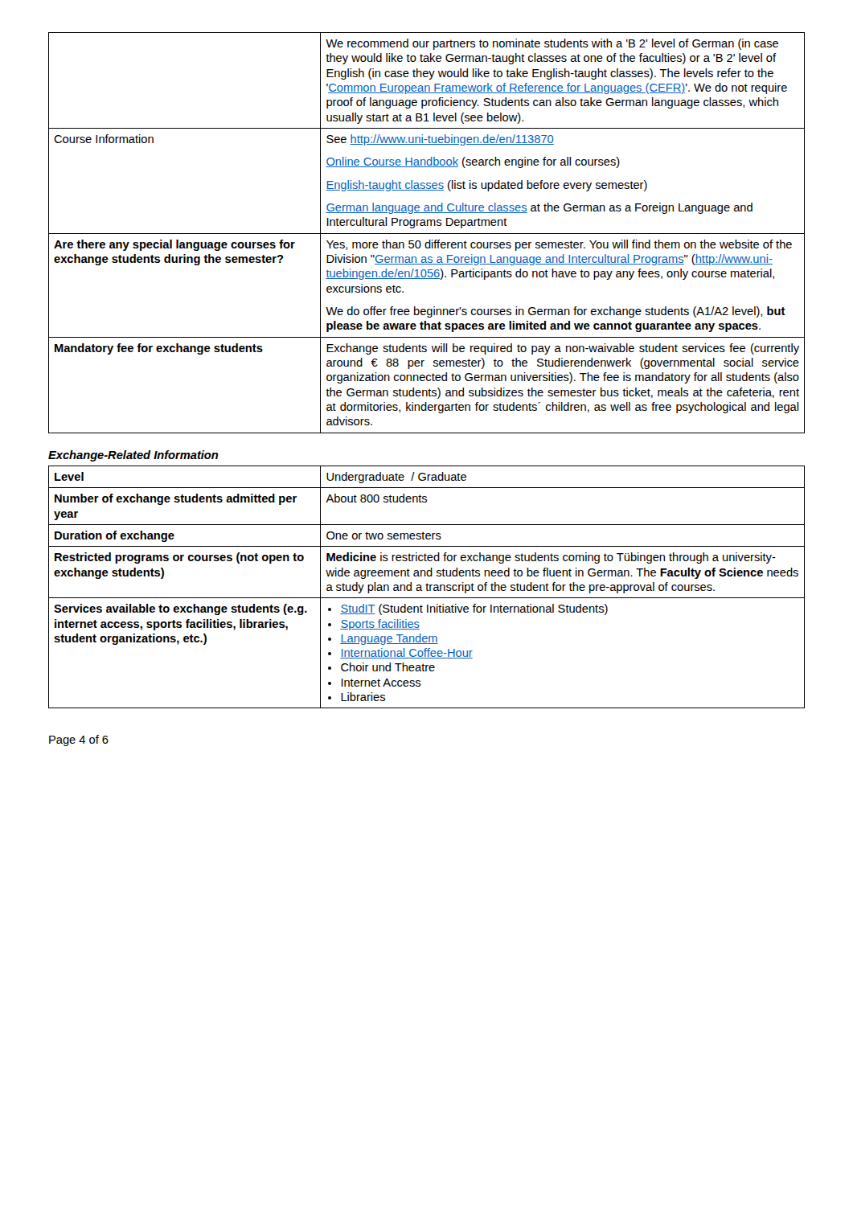| | We recommend our partners to nominate students with a 'B 2' level of German (in case they would like to take German-taught classes at one of the faculties) or a 'B 2' level of English (in case they would like to take English-taught classes). The levels refer to the ' Common European Framework of Reference for Languages (CEFR) '. We do not require proof of language proficiency. Students can also take German language classes, which usually start at a B1 level (see below). |
| Course Information | See http://www.uni-tuebingen.de/en/113870 Online Course Handbook (search engine for all courses) English-taught classes (list is updated before every semester) German language and Culture classes at the German as a Foreign Language and Intercultural Programs Department |
| Are there any special language courses for exchange students during the semester? | Yes, more than 50 different courses per semester. You will find them on the website of the Division " German as a Foreign Language and Intercultural Programs " ( http://www.uni-tuebingen.de/en/1056 ). Participants do not have to pay any fees, only course material, excursions etc. We do offer free beginner's courses in German for exchange students (A1/A2 level), but please be aware that spaces are limited and we cannot guarantee any spaces . |
| Mandatory fee for exchange students | Exchange students will be required to pay a non-waivable student services fee (currently around € 88 per semester) to the Studierendenwerk (governmental social service organization connected to German universities). The fee is mandatory for all students (also the German students) and subsidizes the semester bus ticket, meals at the cafeteria, rent at dormitories, kindergarten for students´ children, as well as free psychological and legal advisors. |
Exchange-Related Information
| Level | Undergraduate / Graduate |
| Number of exchange students admitted per year | About 800 students |
| Duration of exchange | One or two semesters |
| Restricted programs or courses (not open to exchange students) | Medicine is restricted for exchange students coming to Tübingen through a university-wide agreement and students need to be fluent in German. The Faculty of Science needs a study plan and a transcript of the student for the pre-approval of courses. |
| Services available to exchange students (e.g. internet access, sports facilities, libraries, student organizations, etc.) | StudIT (Student Initiative for International Students) Sports facilities Language Tandem International Coffee-Hour Choir und Theatre Internet Access Libraries |
Page 4 of 6